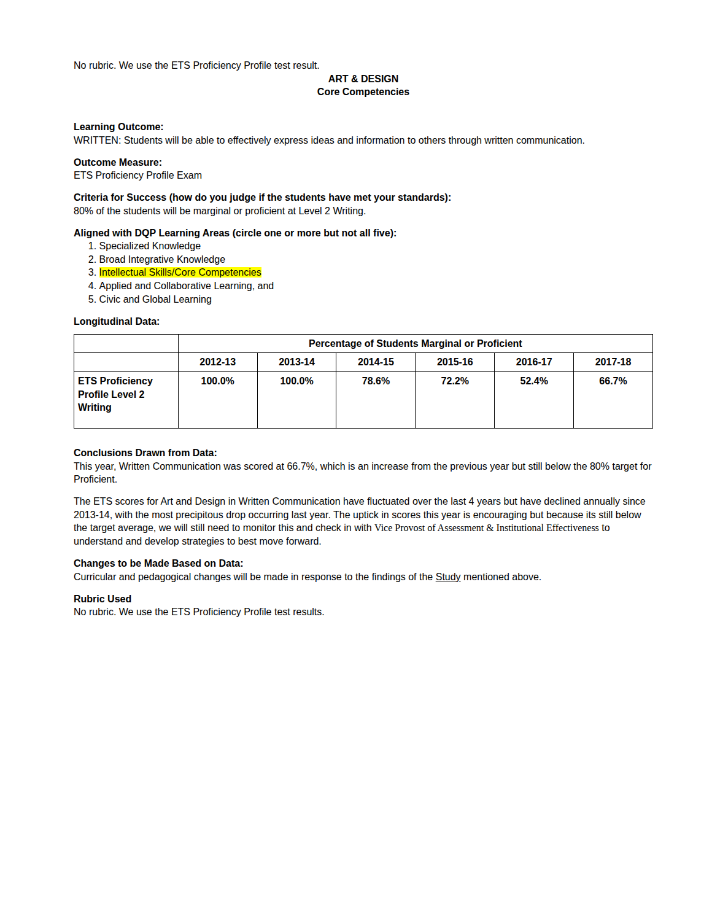No rubric. We use the ETS Proficiency Profile test result.
ART & DESIGN
Core Competencies
Learning Outcome:
WRITTEN: Students will be able to effectively express ideas and information to others through written communication.
Outcome Measure:
ETS Proficiency Profile Exam
Criteria for Success (how do you judge if the students have met your standards):
80% of the students will be marginal or proficient at Level 2 Writing.
Aligned with DQP Learning Areas (circle one or more but not all five):
Specialized Knowledge
Broad Integrative Knowledge
Intellectual Skills/Core Competencies
Applied and Collaborative Learning, and
Civic and Global Learning
Longitudinal Data:
| | Percentage of Students Marginal or Proficient |
| | 2012-13 | 2013-14 | 2014-15 | 2015-16 | 2016-17 | 2017-18 |
| ETS Proficiency Profile Level 2 Writing | 100.0% | 100.0% | 78.6% | 72.2% | 52.4% | 66.7% |
Conclusions Drawn from Data:
This year, Written Communication was scored at 66.7%, which is an increase from the previous year but still below the 80% target for Proficient.
The ETS scores for Art and Design in Written Communication have fluctuated over the last 4 years but have declined annually since 2013-14, with the most precipitous drop occurring last year. The uptick in scores this year is encouraging but because its still below the target average, we will still need to monitor this and check in with Vice Provost of Assessment & Institutional Effectiveness to understand and develop strategies to best move forward.
Changes to be Made Based on Data:
Curricular and pedagogical changes will be made in response to the findings of the Study mentioned above.
Rubric Used
No rubric. We use the ETS Proficiency Profile test results.